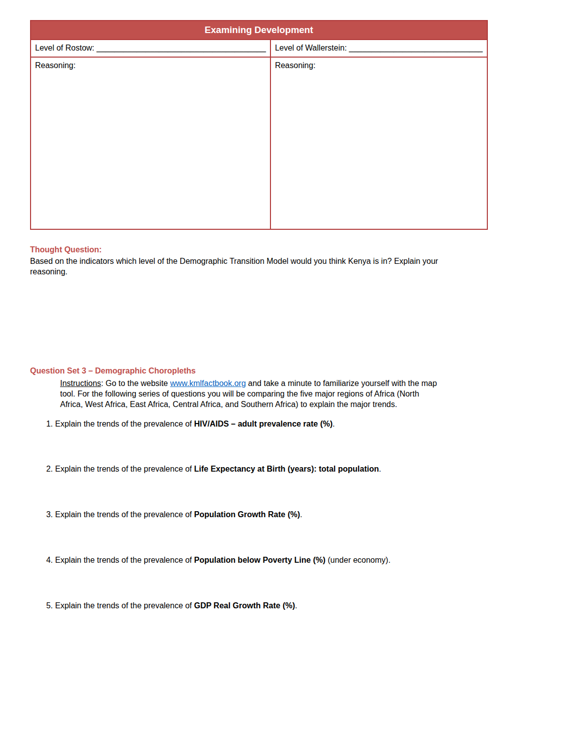| Examining Development |
| --- |
| Level of Rostow: ______________________________________ | Level of Wallerstein: ______________________________ |
| Reasoning: | Reasoning: |
Thought Question:
Based on the indicators which level of the Demographic Transition Model would you think Kenya is in? Explain your reasoning.
Question Set 3 – Demographic Choropleths
Instructions: Go to the website www.kmlfactbook.org and take a minute to familiarize yourself with the map tool. For the following series of questions you will be comparing the five major regions of Africa (North Africa, West Africa, East Africa, Central Africa, and Southern Africa) to explain the major trends.
Explain the trends of the prevalence of HIV/AIDS – adult prevalence rate (%).
Explain the trends of the prevalence of Life Expectancy at Birth (years): total population.
Explain the trends of the prevalence of Population Growth Rate (%).
Explain the trends of the prevalence of Population below Poverty Line (%) (under economy).
Explain the trends of the prevalence of GDP Real Growth Rate (%).